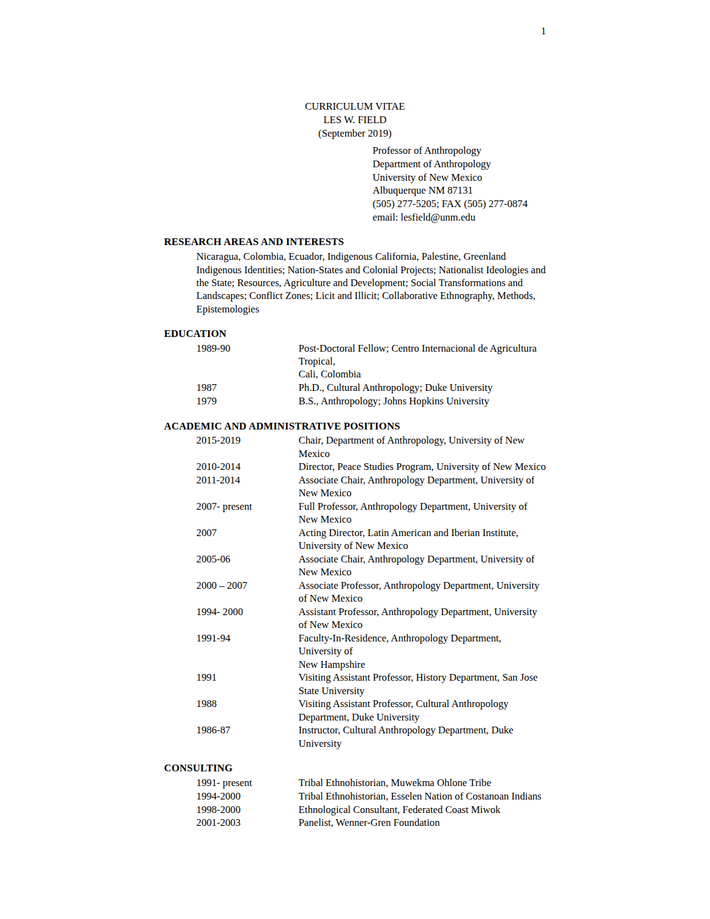1
CURRICULUM VITAE LES W. FIELD (September 2019)
Professor of Anthropology
Department of Anthropology
University of New Mexico
Albuquerque NM 87131
(505) 277-5205; FAX (505) 277-0874
email: lesfield@unm.edu
RESEARCH AREAS AND INTERESTS
Nicaragua, Colombia, Ecuador, Indigenous California, Palestine, Greenland
Indigenous Identities; Nation-States and Colonial Projects; Nationalist Ideologies and the State; Resources, Agriculture and Development; Social Transformations and Landscapes; Conflict Zones; Licit and Illicit; Collaborative Ethnography, Methods, Epistemologies
EDUCATION
| 1989-90 | Post-Doctoral Fellow; Centro Internacional de Agricultura Tropical, Cali, Colombia |
| 1987 | Ph.D., Cultural Anthropology; Duke University |
| 1979 | B.S., Anthropology; Johns Hopkins University |
ACADEMIC AND ADMINISTRATIVE POSITIONS
| 2015-2019 | Chair, Department of Anthropology, University of New Mexico |
| 2010-2014 | Director, Peace Studies Program, University of New Mexico |
| 2011-2014 | Associate Chair, Anthropology Department, University of New Mexico |
| 2007- present | Full Professor, Anthropology Department, University of New Mexico |
| 2007 | Acting Director, Latin American and Iberian Institute, University of New Mexico |
| 2005-06 | Associate Chair, Anthropology Department, University of New Mexico |
| 2000 – 2007 | Associate Professor, Anthropology Department, University of New Mexico |
| 1994- 2000 | Assistant Professor, Anthropology Department, University of New Mexico |
| 1991-94 | Faculty-In-Residence, Anthropology Department, University of New Hampshire |
| 1991 | Visiting Assistant Professor, History Department, San Jose State University |
| 1988 | Visiting Assistant Professor, Cultural Anthropology Department, Duke University |
| 1986-87 | Instructor, Cultural Anthropology Department, Duke University |
CONSULTING
| 1991- present | Tribal Ethnohistorian, Muwekma Ohlone Tribe |
| 1994-2000 | Tribal Ethnohistorian, Esselen Nation of Costanoan Indians |
| 1998-2000 | Ethnological Consultant, Federated Coast Miwok |
| 2001-2003 | Panelist, Wenner-Gren Foundation |